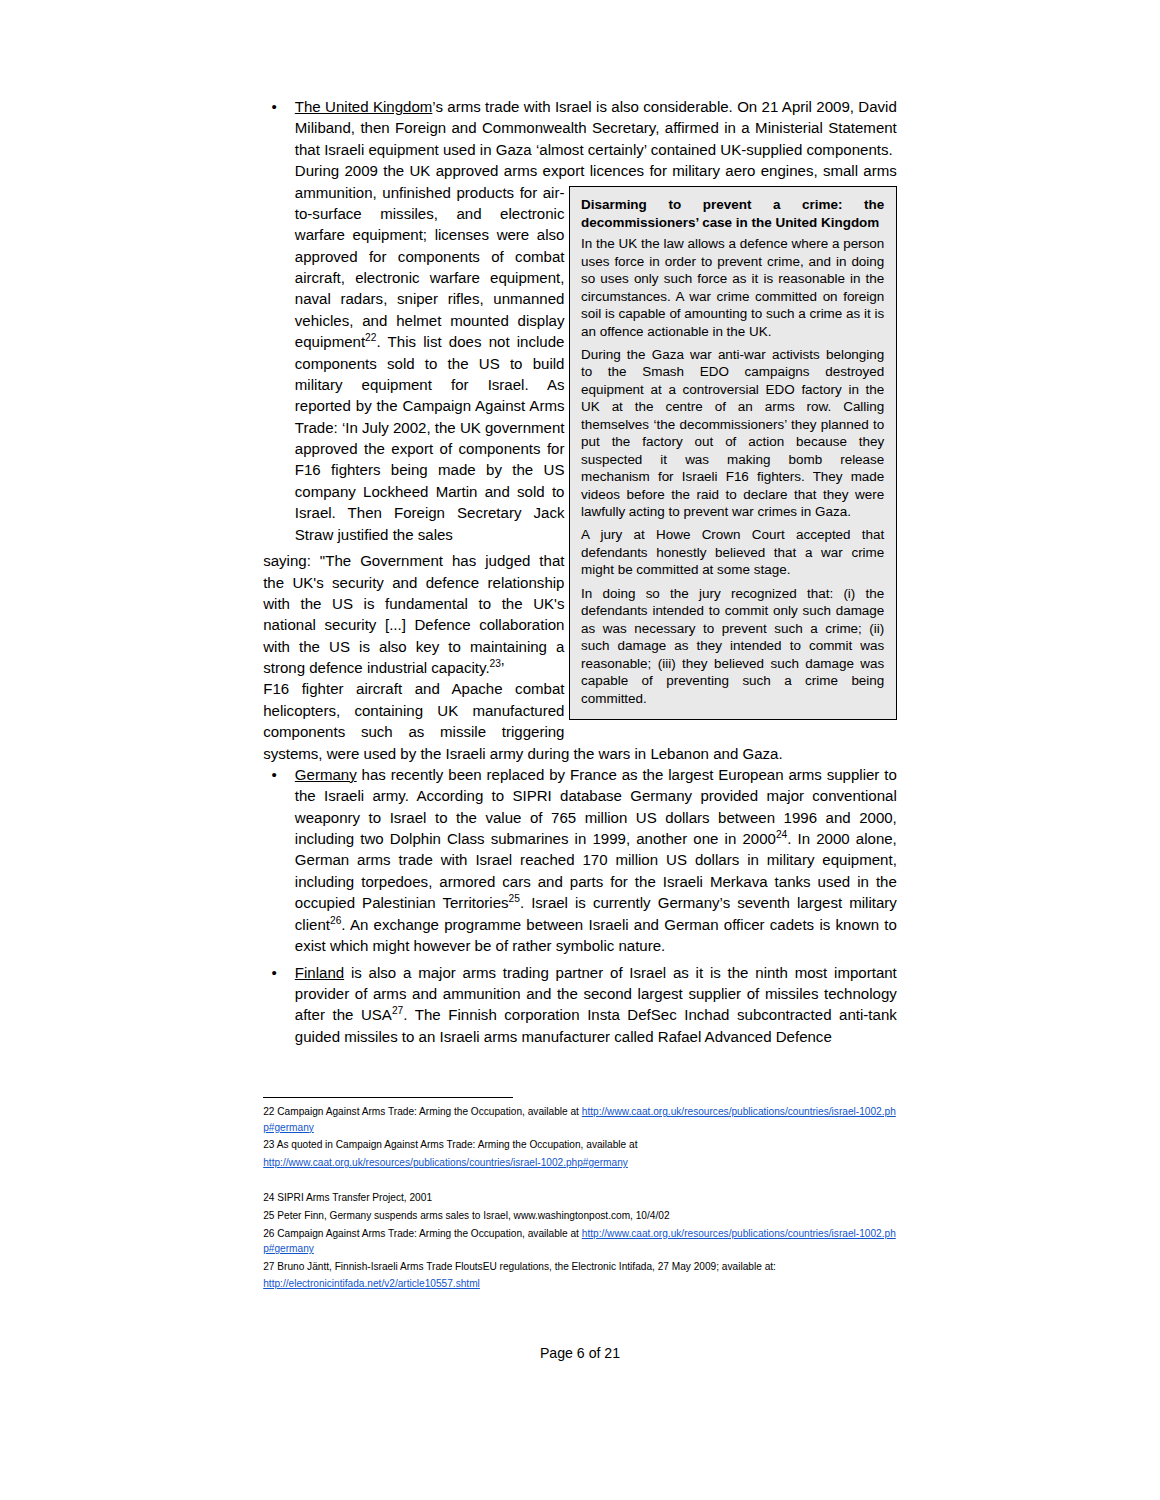The United Kingdom’s arms trade with Israel is also considerable. On 21 April 2009, David Miliband, then Foreign and Commonwealth Secretary, affirmed in a Ministerial Statement that Israeli equipment used in Gaza ‘almost certainly’ contained UK-supplied components. During 2009 the UK approved arms export licences for military aero
Disarming to prevent a crime: the decommissioners’ case in the United Kingdom
In the UK the law allows a defence where a person uses force in order to prevent crime, and in doing so uses only such force as it is reasonable in the circumstances. A war crime committed on foreign soil is capable of amounting to such a crime as it is an offence actionable in the UK.
During the Gaza war anti-war activists belonging to the Smash EDO campaigns destroyed equipment at a controversial EDO factory in the UK at the centre of an arms row. Calling themselves ‘the decommissioners’ they planned to put the factory out of action because they suspected it was making bomb release mechanism for Israeli F16 fighters. They made videos before the raid to declare that they were lawfully acting to prevent war crimes in Gaza.
A jury at Howe Crown Court accepted that defendants honestly believed that a war crime might be committed at some stage.
In doing so the jury recognized that: (i) the defendants intended to commit only such damage as was necessary to prevent such a crime; (ii) such damage as they intended to commit was reasonable; (iii) they believed such damage was capable of preventing such a crime being committed.
engines, small arms ammunition, unfinished products for air-to-surface missiles, and electronic warfare equipment; licenses were also approved for components of combat aircraft, electronic warfare equipment, naval radars, sniper rifles, unmanned vehicles, and helmet mounted display equipment22. This list does not include components sold to the US to build military equipment for Israel. As reported by the Campaign Against Arms Trade: ‘In July 2002, the UK government approved the export of components for F16 fighters being made by the US company Lockheed Martin and sold to Israel. Then Foreign Secretary Jack Straw justified the sales
saying: "The Government has judged that the UK's security and defence relationship with the US is fundamental to the UK's national security [...] Defence collaboration with the US is also key to maintaining a strong defence industrial capacity.23’
F16 fighter aircraft and Apache combat helicopters, containing UK manufactured components such as missile triggering systems, were used by the Israeli army during the wars in Lebanon and Gaza.
Germany has recently been replaced by France as the largest European arms supplier to the Israeli army. According to SIPRI database Germany provided major conventional weaponry to Israel to the value of 765 million US dollars between 1996 and 2000, including two Dolphin Class submarines in 1999, another one in 200024. In 2000 alone, German arms trade with Israel reached 170 million US dollars in military equipment, including torpedoes, armored cars and parts for the Israeli Merkava tanks used in the occupied Palestinian Territories25. Israel is currently Germany’s seventh largest military client26. An exchange programme between Israeli and German officer cadets is known to exist which might however be of rather symbolic nature.
Finland is also a major arms trading partner of Israel as it is the ninth most important provider of arms and ammunition and the second largest supplier of missiles technology after the USA27. The Finnish corporation Insta DefSec Inchad subcontracted anti-tank guided missiles to an Israeli arms manufacturer called Rafael Advanced Defence
22 Campaign Against Arms Trade: Arming the Occupation, available at http://www.caat.org.uk/resources/publications/countries/israel-1002.php#germany
23 As quoted in Campaign Against Arms Trade: Arming the Occupation, available at
http://www.caat.org.uk/resources/publications/countries/israel-1002.php#germany
24 SIPRI Arms Transfer Project, 2001
25 Peter Finn, Germany suspends arms sales to Israel, www.washingtonpost.com, 10/4/02
26 Campaign Against Arms Trade: Arming the Occupation, available at http://www.caat.org.uk/resources/publications/countries/israel-1002.php#germany
27 Bruno Jäntt, Finnish-Israeli Arms Trade FloutsEU regulations, the Electronic Intifada, 27 May 2009; available at:
http://electronicintifada.net/v2/article10557.shtml
Page 6 of 21